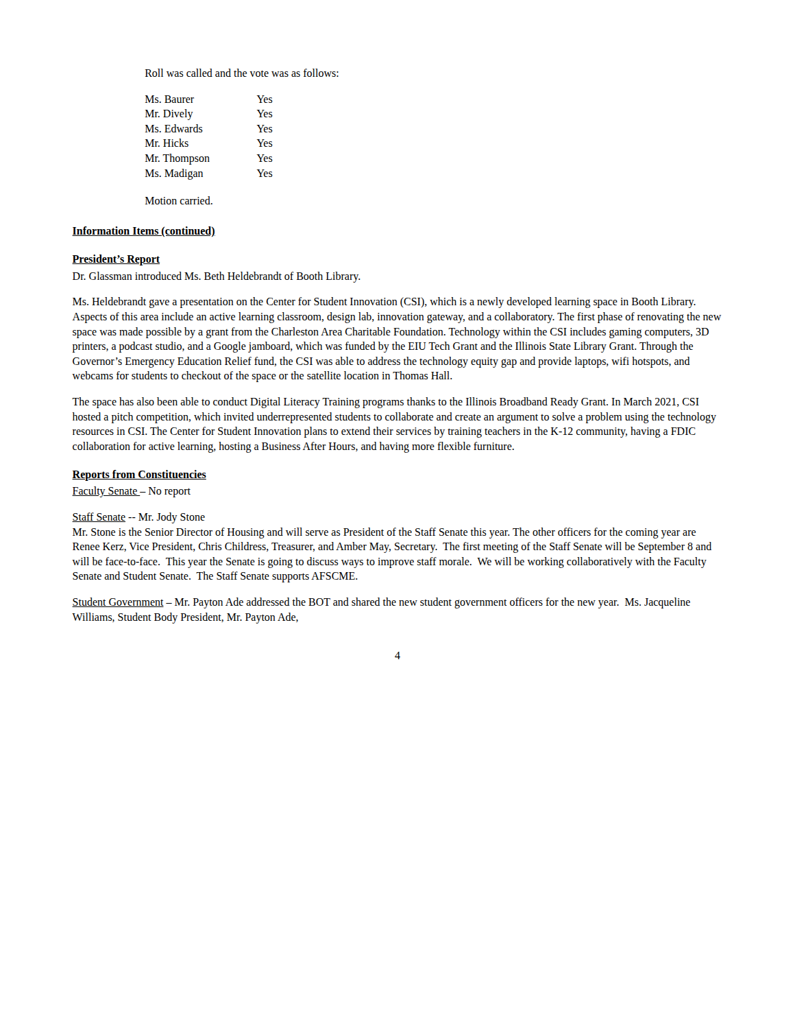Roll was called and the vote was as follows:
| Ms. Baurer | Yes |
| Mr. Dively | Yes |
| Ms. Edwards | Yes |
| Mr. Hicks | Yes |
| Mr. Thompson | Yes |
| Ms. Madigan | Yes |
Motion carried.
Information Items (continued)
President’s Report
Dr. Glassman introduced Ms. Beth Heldebrandt of Booth Library.
Ms. Heldebrandt gave a presentation on the Center for Student Innovation (CSI), which is a newly developed learning space in Booth Library. Aspects of this area include an active learning classroom, design lab, innovation gateway, and a collaboratory. The first phase of renovating the new space was made possible by a grant from the Charleston Area Charitable Foundation. Technology within the CSI includes gaming computers, 3D printers, a podcast studio, and a Google jamboard, which was funded by the EIU Tech Grant and the Illinois State Library Grant. Through the Governor’s Emergency Education Relief fund, the CSI was able to address the technology equity gap and provide laptops, wifi hotspots, and webcams for students to checkout of the space or the satellite location in Thomas Hall.
The space has also been able to conduct Digital Literacy Training programs thanks to the Illinois Broadband Ready Grant. In March 2021, CSI hosted a pitch competition, which invited underrepresented students to collaborate and create an argument to solve a problem using the technology resources in CSI. The Center for Student Innovation plans to extend their services by training teachers in the K-12 community, having a FDIC collaboration for active learning, hosting a Business After Hours, and having more flexible furniture.
Reports from Constituencies
Faculty Senate – No report
Staff Senate -- Mr. Jody Stone
Mr. Stone is the Senior Director of Housing and will serve as President of the Staff Senate this year. The other officers for the coming year are Renee Kerz, Vice President, Chris Childress, Treasurer, and Amber May, Secretary. The first meeting of the Staff Senate will be September 8 and will be face-to-face. This year the Senate is going to discuss ways to improve staff morale. We will be working collaboratively with the Faculty Senate and Student Senate. The Staff Senate supports AFSCME.
Student Government – Mr. Payton Ade addressed the BOT and shared the new student government officers for the new year. Ms. Jacqueline Williams, Student Body President, Mr. Payton Ade,
4